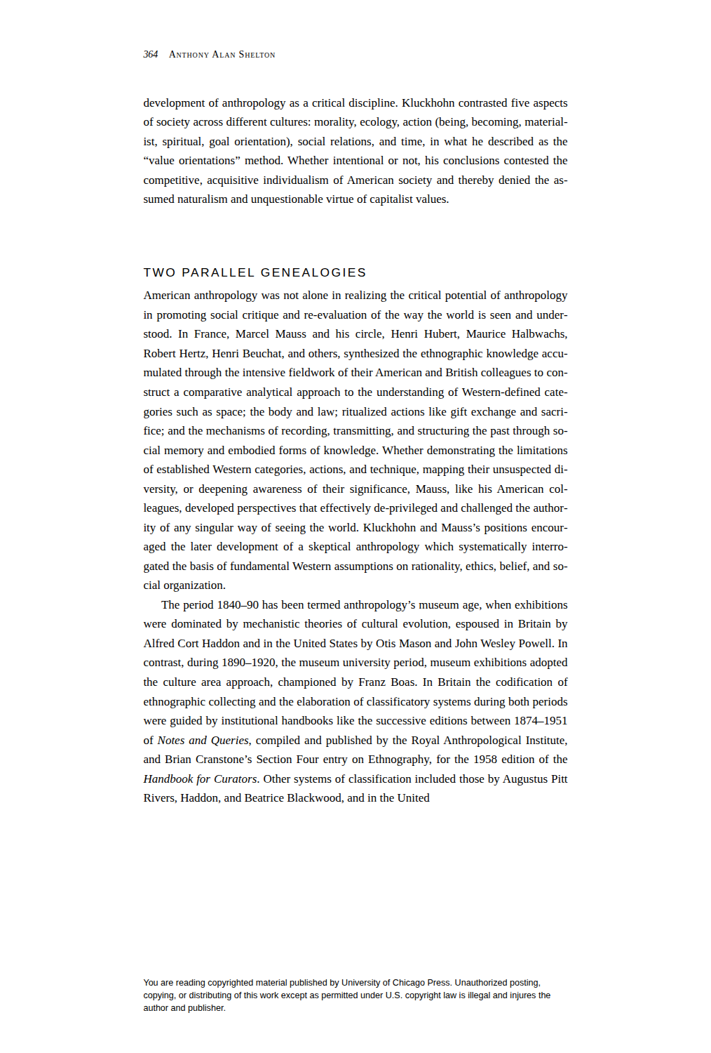364 Anthony Alan Shelton
development of anthropology as a critical discipline. Kluckhohn contrasted five aspects of society across different cultures: morality, ecology, action (being, becoming, materialist, spiritual, goal orientation), social relations, and time, in what he described as the “value orientations” method. Whether intentional or not, his conclusions contested the competitive, acquisitive individualism of American society and thereby denied the assumed naturalism and unquestionable virtue of capitalist values.
Two Parallel Genealogies
American anthropology was not alone in realizing the critical potential of anthropology in promoting social critique and re-evaluation of the way the world is seen and understood. In France, Marcel Mauss and his circle, Henri Hubert, Maurice Halbwachs, Robert Hertz, Henri Beuchat, and others, synthesized the ethnographic knowledge accumulated through the intensive fieldwork of their American and British colleagues to construct a comparative analytical approach to the understanding of Western-defined categories such as space; the body and law; ritualized actions like gift exchange and sacrifice; and the mechanisms of recording, transmitting, and structuring the past through social memory and embodied forms of knowledge. Whether demonstrating the limitations of established Western categories, actions, and technique, mapping their unsuspected diversity, or deepening awareness of their significance, Mauss, like his American colleagues, developed perspectives that effectively de-privileged and challenged the authority of any singular way of seeing the world. Kluckhohn and Mauss’s positions encouraged the later development of a skeptical anthropology which systematically interrogated the basis of fundamental Western assumptions on rationality, ethics, belief, and social organization.
The period 1840–90 has been termed anthropology’s museum age, when exhibitions were dominated by mechanistic theories of cultural evolution, espoused in Britain by Alfred Cort Haddon and in the United States by Otis Mason and John Wesley Powell. In contrast, during 1890–1920, the museum university period, museum exhibitions adopted the culture area approach, championed by Franz Boas. In Britain the codification of ethnographic collecting and the elaboration of classificatory systems during both periods were guided by institutional handbooks like the successive editions between 1874–1951 of Notes and Queries, compiled and published by the Royal Anthropological Institute, and Brian Cranstone’s Section Four entry on Ethnography, for the 1958 edition of the Handbook for Curators. Other systems of classification included those by Augustus Pitt Rivers, Haddon, and Beatrice Blackwood, and in the United
You are reading copyrighted material published by University of Chicago Press. Unauthorized posting, copying, or distributing of this work except as permitted under U.S. copyright law is illegal and injures the author and publisher.